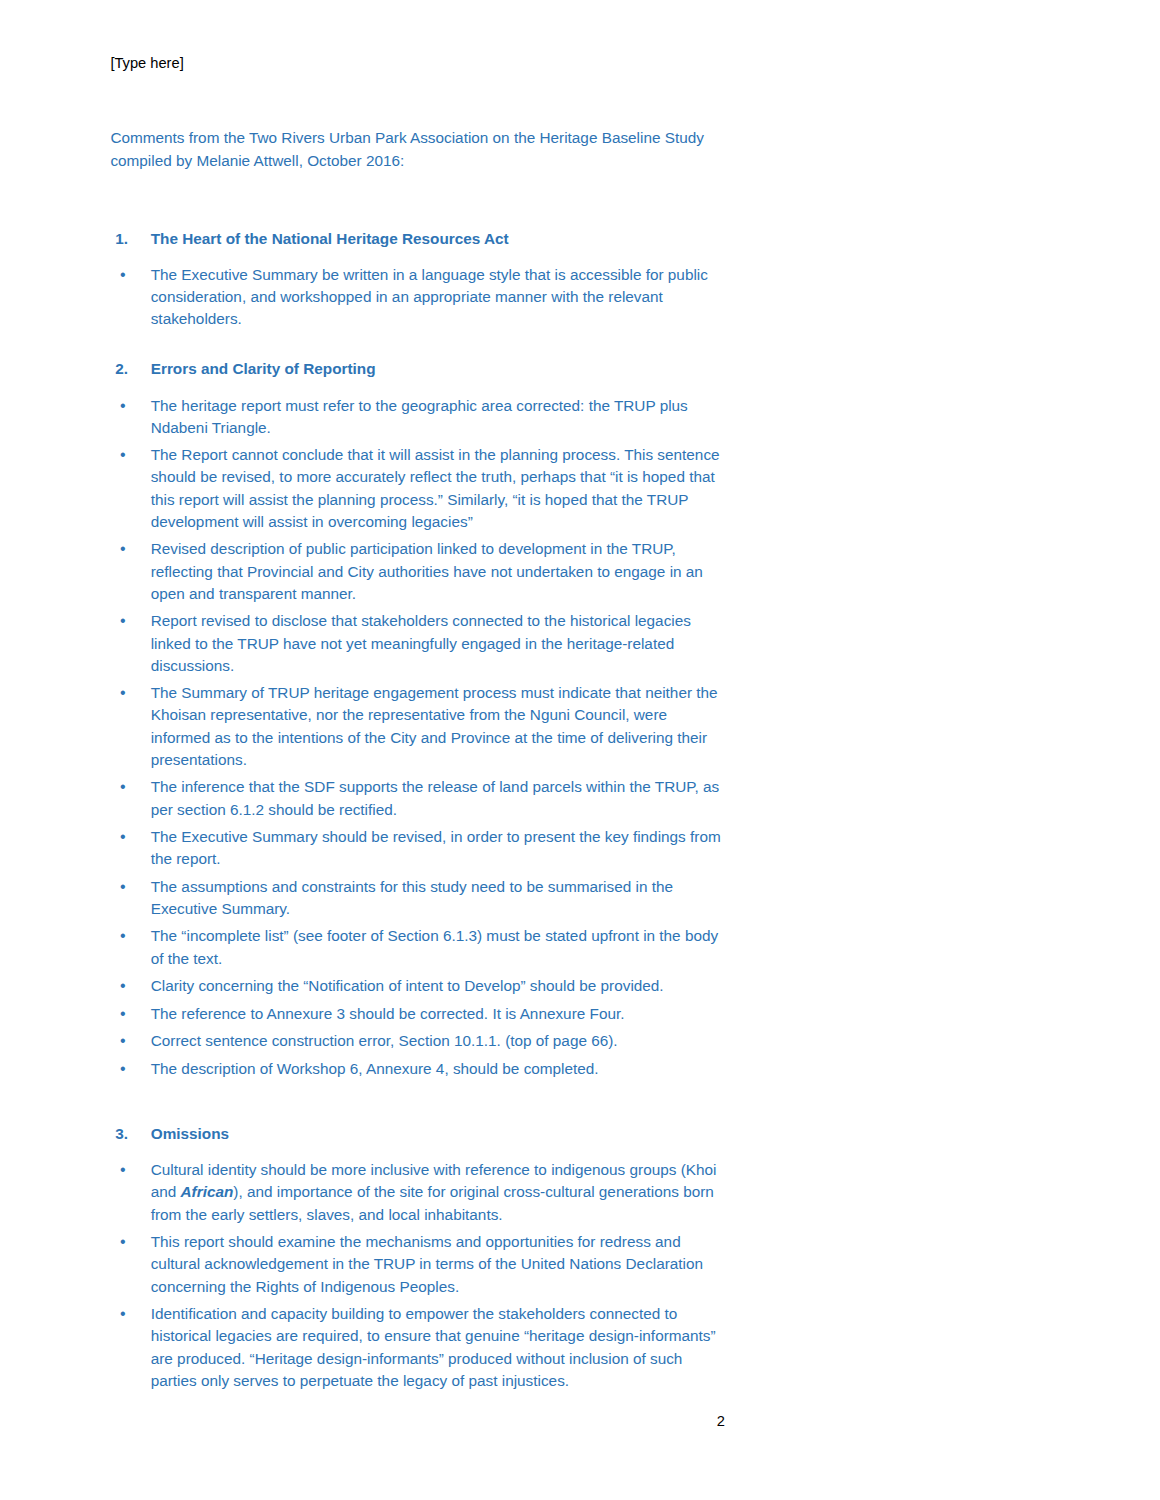[Type here]
Comments from the Two Rivers Urban Park Association on the Heritage Baseline Study compiled by Melanie Attwell, October 2016:
1. The Heart of the National Heritage Resources Act
The Executive Summary be written in a language style that is accessible for public consideration, and workshopped in an appropriate manner with the relevant stakeholders.
2. Errors and Clarity of Reporting
The heritage report must refer to the geographic area corrected: the TRUP plus Ndabeni Triangle.
The Report cannot conclude that it will assist in the planning process. This sentence should be revised, to more accurately reflect the truth, perhaps that “it is hoped that this report will assist the planning process.” Similarly, “it is hoped that the TRUP development will assist in overcoming legacies”
Revised description of public participation linked to development in the TRUP, reflecting that Provincial and City authorities have not undertaken to engage in an open and transparent manner.
Report revised to disclose that stakeholders connected to the historical legacies linked to the TRUP have not yet meaningfully engaged in the heritage-related discussions.
The Summary of TRUP heritage engagement process must indicate that neither the Khoisan representative, nor the representative from the Nguni Council, were informed as to the intentions of the City and Province at the time of delivering their presentations.
The inference that the SDF supports the release of land parcels within the TRUP, as per section 6.1.2 should be rectified.
The Executive Summary should be revised, in order to present the key findings from the report.
The assumptions and constraints for this study need to be summarised in the Executive Summary.
The “incomplete list” (see footer of Section 6.1.3) must be stated upfront in the body of the text.
Clarity concerning the “Notification of intent to Develop” should be provided.
The reference to Annexure 3 should be corrected. It is Annexure Four.
Correct sentence construction error, Section 10.1.1. (top of page 66).
The description of Workshop 6, Annexure 4, should be completed.
3. Omissions
Cultural identity should be more inclusive with reference to indigenous groups (Khoi and African), and importance of the site for original cross-cultural generations born from the early settlers, slaves, and local inhabitants.
This report should examine the mechanisms and opportunities for redress and cultural acknowledgement in the TRUP in terms of the United Nations Declaration concerning the Rights of Indigenous Peoples.
Identification and capacity building to empower the stakeholders connected to historical legacies are required, to ensure that genuine “heritage design-informants” are produced. “Heritage design-informants” produced without inclusion of such parties only serves to perpetuate the legacy of past injustices.
2